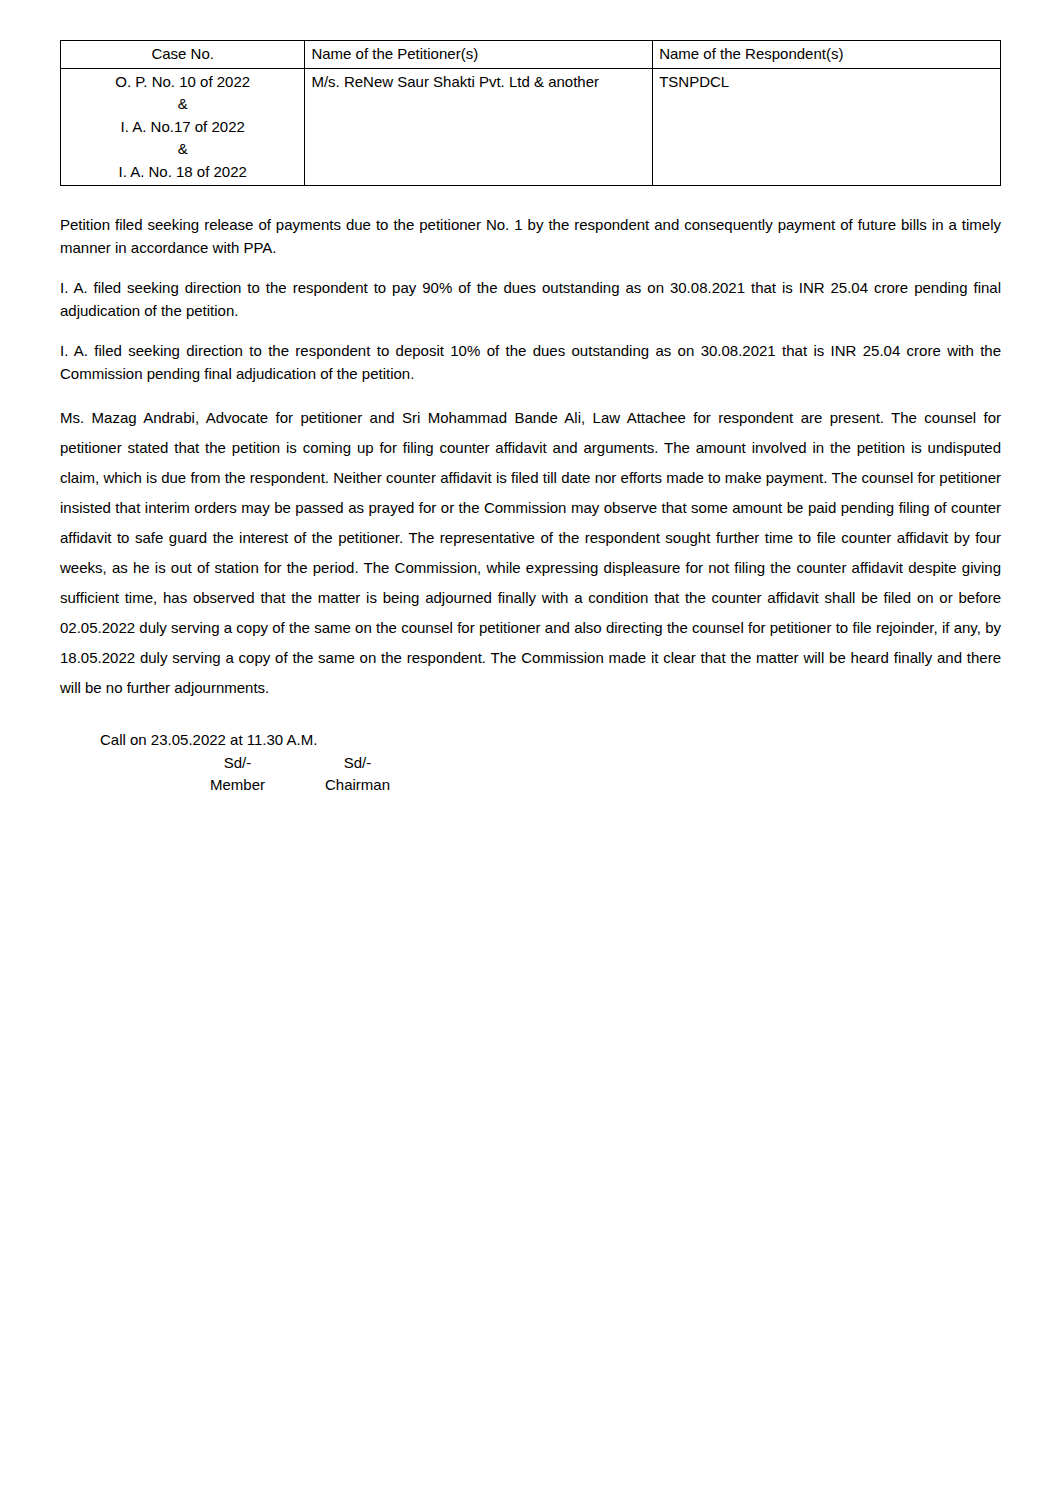| Case No. | Name of the Petitioner(s) | Name of the Respondent(s) |
| O. P. No. 10 of 2022 & I. A. No.17 of 2022 & I. A. No. 18 of 2022 | M/s. ReNew Saur Shakti Pvt. Ltd & another | TSNPDCL |
Petition filed seeking release of payments due to the petitioner No. 1 by the respondent and consequently payment of future bills in a timely manner in accordance with PPA.
I. A. filed seeking direction to the respondent to pay 90% of the dues outstanding as on 30.08.2021 that is INR 25.04 crore pending final adjudication of the petition.
I. A. filed seeking direction to the respondent to deposit 10% of the dues outstanding as on 30.08.2021 that is INR 25.04 crore with the Commission pending final adjudication of the petition.
Ms. Mazag Andrabi, Advocate for petitioner and Sri Mohammad Bande Ali, Law Attachee for respondent are present. The counsel for petitioner stated that the petition is coming up for filing counter affidavit and arguments. The amount involved in the petition is undisputed claim, which is due from the respondent. Neither counter affidavit is filed till date nor efforts made to make payment. The counsel for petitioner insisted that interim orders may be passed as prayed for or the Commission may observe that some amount be paid pending filing of counter affidavit to safe guard the interest of the petitioner. The representative of the respondent sought further time to file counter affidavit by four weeks, as he is out of station for the period. The Commission, while expressing displeasure for not filing the counter affidavit despite giving sufficient time, has observed that the matter is being adjourned finally with a condition that the counter affidavit shall be filed on or before 02.05.2022 duly serving a copy of the same on the counsel for petitioner and also directing the counsel for petitioner to file rejoinder, if any, by 18.05.2022 duly serving a copy of the same on the respondent. The Commission made it clear that the matter will be heard finally and there will be no further adjournments.
Call on 23.05.2022 at 11.30 A.M.
| Sd/- | Sd/- |
| Member | Chairman |